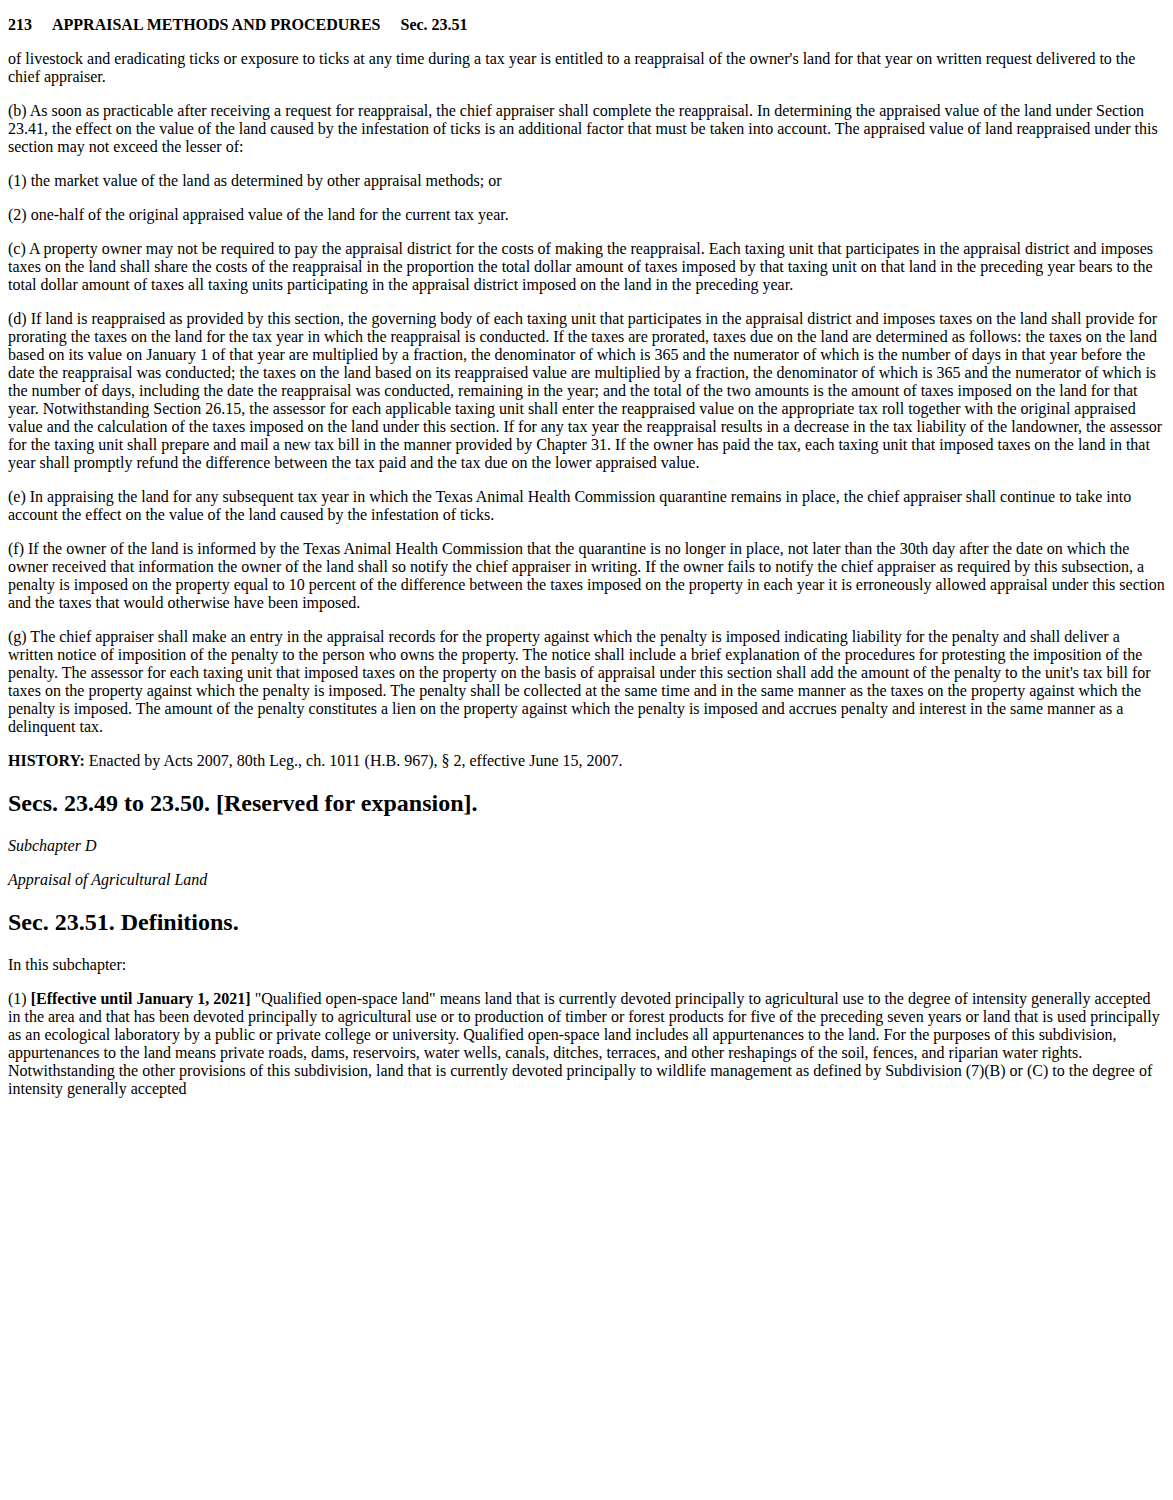213 APPRAISAL METHODS AND PROCEDURES Sec. 23.51
of livestock and eradicating ticks or exposure to ticks at any time during a tax year is entitled to a reappraisal of the owner's land for that year on written request delivered to the chief appraiser.
(b) As soon as practicable after receiving a request for reappraisal, the chief appraiser shall complete the reappraisal. In determining the appraised value of the land under Section 23.41, the effect on the value of the land caused by the infestation of ticks is an additional factor that must be taken into account. The appraised value of land reappraised under this section may not exceed the lesser of:
(1) the market value of the land as determined by other appraisal methods; or
(2) one-half of the original appraised value of the land for the current tax year.
(c) A property owner may not be required to pay the appraisal district for the costs of making the reappraisal. Each taxing unit that participates in the appraisal district and imposes taxes on the land shall share the costs of the reappraisal in the proportion the total dollar amount of taxes imposed by that taxing unit on that land in the preceding year bears to the total dollar amount of taxes all taxing units participating in the appraisal district imposed on the land in the preceding year.
(d) If land is reappraised as provided by this section, the governing body of each taxing unit that participates in the appraisal district and imposes taxes on the land shall provide for prorating the taxes on the land for the tax year in which the reappraisal is conducted. If the taxes are prorated, taxes due on the land are determined as follows: the taxes on the land based on its value on January 1 of that year are multiplied by a fraction, the denominator of which is 365 and the numerator of which is the number of days in that year before the date the reappraisal was conducted; the taxes on the land based on its reappraised value are multiplied by a fraction, the denominator of which is 365 and the numerator of which is the number of days, including the date the reappraisal was conducted, remaining in the year; and the total of the two amounts is the amount of taxes imposed on the land for that year. Notwithstanding Section 26.15, the assessor for each applicable taxing unit shall enter the reappraised value on the appropriate tax roll together with the original appraised value and the calculation of the taxes imposed on the land under this section. If for any tax year the reappraisal results in a decrease in the tax liability of the landowner, the assessor for the taxing unit shall prepare and mail a new tax bill in the manner provided by Chapter 31. If the owner has paid the tax, each taxing unit that imposed taxes on the land in that year shall promptly refund the difference between the tax paid and the tax due on the lower appraised value.
(e) In appraising the land for any subsequent tax year in which the Texas Animal Health Commission quarantine remains in place, the chief appraiser shall continue to take into account the effect on the value of the land caused by the infestation of ticks.
(f) If the owner of the land is informed by the Texas Animal Health Commission that the quarantine is no longer in place, not later than the 30th day after the date on which the owner received that information the owner of the land shall so notify the chief appraiser in writing. If the owner fails to notify the chief appraiser as required by this subsection, a penalty is imposed on the property equal to 10 percent of the difference between the taxes imposed on the property in each year it is erroneously allowed appraisal under this section and the taxes that would otherwise have been imposed.
(g) The chief appraiser shall make an entry in the appraisal records for the property against which the penalty is imposed indicating liability for the penalty and shall deliver a written notice of imposition of the penalty to the person who owns the property. The notice shall include a brief explanation of the procedures for protesting the imposition of the penalty. The assessor for each taxing unit that imposed taxes on the property on the basis of appraisal under this section shall add the amount of the penalty to the unit's tax bill for taxes on the property against which the penalty is imposed. The penalty shall be collected at the same time and in the same manner as the taxes on the property against which the penalty is imposed. The amount of the penalty constitutes a lien on the property against which the penalty is imposed and accrues penalty and interest in the same manner as a delinquent tax.
HISTORY: Enacted by Acts 2007, 80th Leg., ch. 1011 (H.B. 967), § 2, effective June 15, 2007.
Secs. 23.49 to 23.50. [Reserved for expansion].
Subchapter D
Appraisal of Agricultural Land
Sec. 23.51. Definitions.
In this subchapter:
(1) [Effective until January 1, 2021] "Qualified open-space land" means land that is currently devoted principally to agricultural use to the degree of intensity generally accepted in the area and that has been devoted principally to agricultural use or to production of timber or forest products for five of the preceding seven years or land that is used principally as an ecological laboratory by a public or private college or university. Qualified open-space land includes all appurtenances to the land. For the purposes of this subdivision, appurtenances to the land means private roads, dams, reservoirs, water wells, canals, ditches, terraces, and other reshapings of the soil, fences, and riparian water rights. Notwithstanding the other provisions of this subdivision, land that is currently devoted principally to wildlife management as defined by Subdivision (7)(B) or (C) to the degree of intensity generally accepted